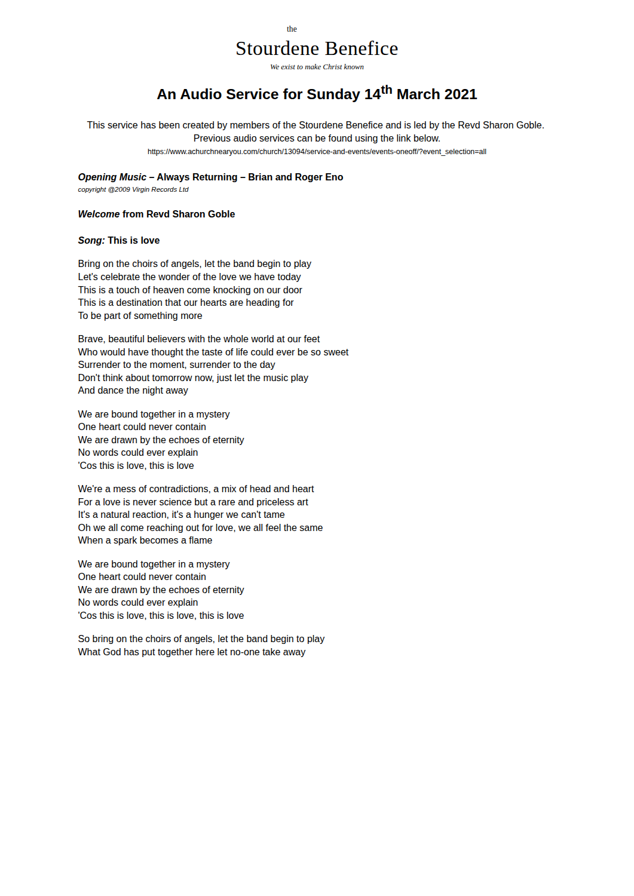the Stourdene Benefice
We exist to make Christ known
An Audio Service for Sunday 14th March 2021
This service has been created by members of the Stourdene Benefice and is led by the Revd Sharon Goble. Previous audio services can be found using the link below.
https://www.achurchnearyou.com/church/13094/service-and-events/events-oneoff/?event_selection=all
Opening Music – Always Returning – Brian and Roger Eno
copyright @2009 Virgin Records Ltd
Welcome from Revd Sharon Goble
Song: This is love
Bring on the choirs of angels, let the band begin to play
Let's celebrate the wonder of the love we have today
This is a touch of heaven come knocking on our door
This is a destination that our hearts are heading for
To be part of something more
Brave, beautiful believers with the whole world at our feet
Who would have thought the taste of life could ever be so sweet
Surrender to the moment, surrender to the day
Don't think about tomorrow now, just let the music play
And dance the night away
We are bound together in a mystery
One heart could never contain
We are drawn by the echoes of eternity
No words could ever explain
'Cos this is love, this is love
We're a mess of contradictions, a mix of head and heart
For a love is never science but a rare and priceless art
It's a natural reaction, it's a hunger we can't tame
Oh we all come reaching out for love, we all feel the same
When a spark becomes a flame
We are bound together in a mystery
One heart could never contain
We are drawn by the echoes of eternity
No words could ever explain
'Cos this is love, this is love, this is love
So bring on the choirs of angels, let the band begin to play
What God has put together here let no-one take away